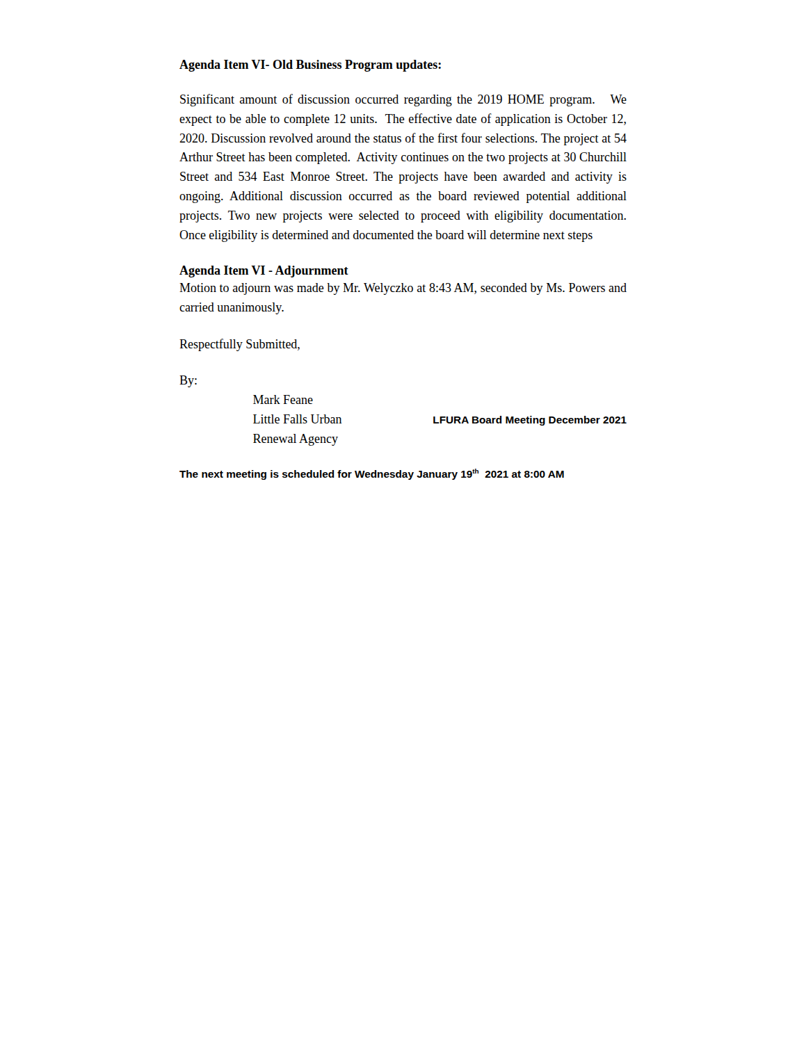Agenda Item VI- Old Business Program updates:
Significant amount of discussion occurred regarding the 2019 HOME program. We expect to be able to complete 12 units. The effective date of application is October 12, 2020. Discussion revolved around the status of the first four selections. The project at 54 Arthur Street has been completed. Activity continues on the two projects at 30 Churchill Street and 534 East Monroe Street. The projects have been awarded and activity is ongoing. Additional discussion occurred as the board reviewed potential additional projects. Two new projects were selected to proceed with eligibility documentation. Once eligibility is determined and documented the board will determine next steps
Agenda Item VI - Adjournment
Motion to adjourn was made by Mr. Welyczko at 8:43 AM, seconded by Ms. Powers and carried unanimously.
Respectfully Submitted,
By:
Mark Feane
Little Falls Urban Renewal Agency
LFURA Board Meeting December 2021
The next meeting is scheduled for Wednesday January 19th 2021 at 8:00 AM